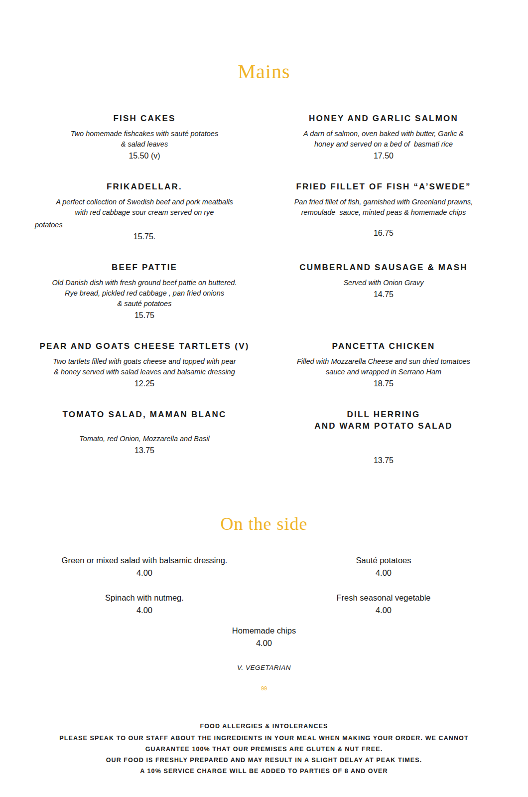Mains
Fish Cakes
Two homemade fishcakes with sauté potatoes
& salad leaves
15.50 (v)
Honey and Garlic Salmon
A darn of salmon, oven baked with butter, Garlic &
honey and served on a bed of basmati rice
17.50
Frikadellar.
A perfect collection of Swedish beef and pork meatballs
with red cabbage sour cream served on rye
potatoes
15.75.
Fried Fillet of fish “a’Swede”
Pan fried fillet of fish, garnished with Greenland prawns,
remoulade sauce, minted peas & homemade chips
16.75
Beef Pattie
Old Danish dish with fresh ground beef pattie on buttered.
Rye bread, pickled red cabbage , pan fried onions
& sauté potatoes
15.75
Cumberland Sausage & Mash
Served with Onion Gravy
14.75
Pear and Goats Cheese Tartlets (V)
Two tartlets filled with goats cheese and topped with pear
& honey served with salad leaves and balsamic dressing
12.25
Pancetta Chicken
Filled with Mozzarella Cheese and sun dried tomatoes
sauce and wrapped in Serrano Ham
18.75
Tomato Salad, Maman Blanc
Tomato, red Onion, Mozzarella and Basil
13.75
Dill Herring
and Warm Potato Salad
13.75
On the side
Green or mixed salad with balsamic dressing.
4.00
Sauté potatoes
4.00
Spinach with nutmeg.
4.00
Fresh seasonal vegetable
4.00
Homemade chips
4.00
V. VEGETARIAN
99
food allergies & intolerances
Please speak to our staff about the ingredients in your meal when making your order. We cannot
guarantee 100% that our premises are gluten & nut free.
Our food is freshly prepared and may result in a slight delay at peak times.
A 10% service charge will be added to parties of 8 and over